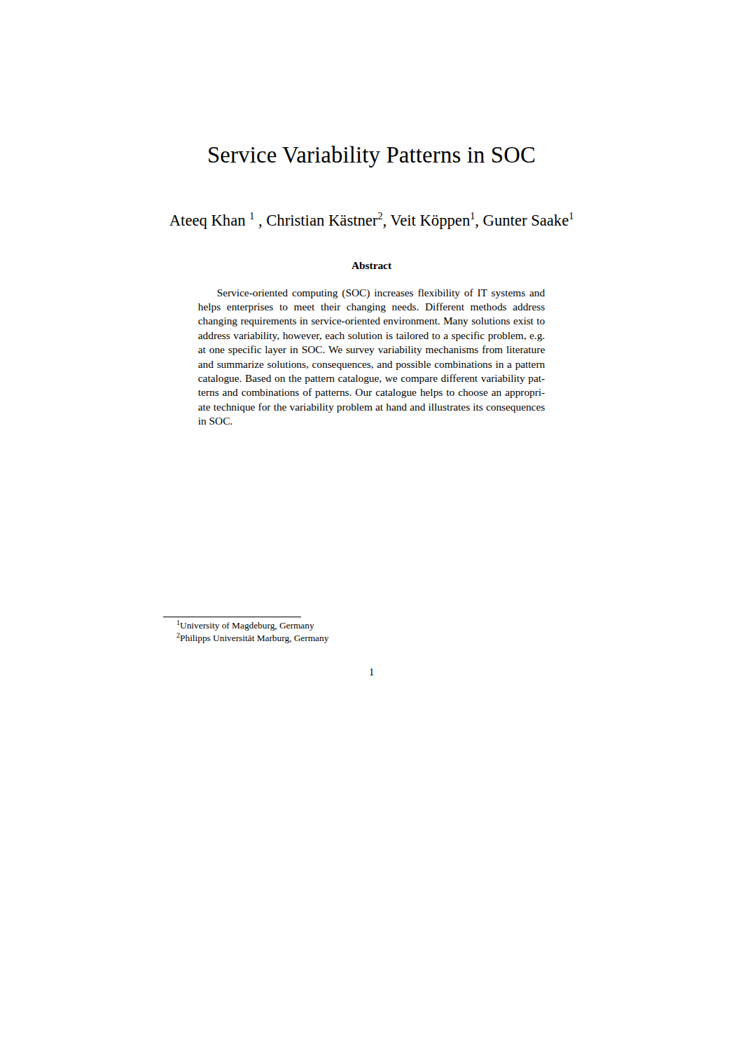Service Variability Patterns in SOC
Ateeq Khan 1 , Christian Kästner2, Veit Köppen1, Gunter Saake1
Abstract
Service-oriented computing (SOC) increases flexibility of IT systems and helps enterprises to meet their changing needs. Different methods address changing requirements in service-oriented environment. Many solutions exist to address variability, however, each solution is tailored to a specific problem, e.g. at one specific layer in SOC. We survey variability mechanisms from literature and summarize solutions, consequences, and possible combinations in a pattern catalogue. Based on the pattern catalogue, we compare different variability patterns and combinations of patterns. Our catalogue helps to choose an appropriate technique for the variability problem at hand and illustrates its consequences in SOC.
1University of Magdeburg, Germany
2Philipps Universität Marburg, Germany
1